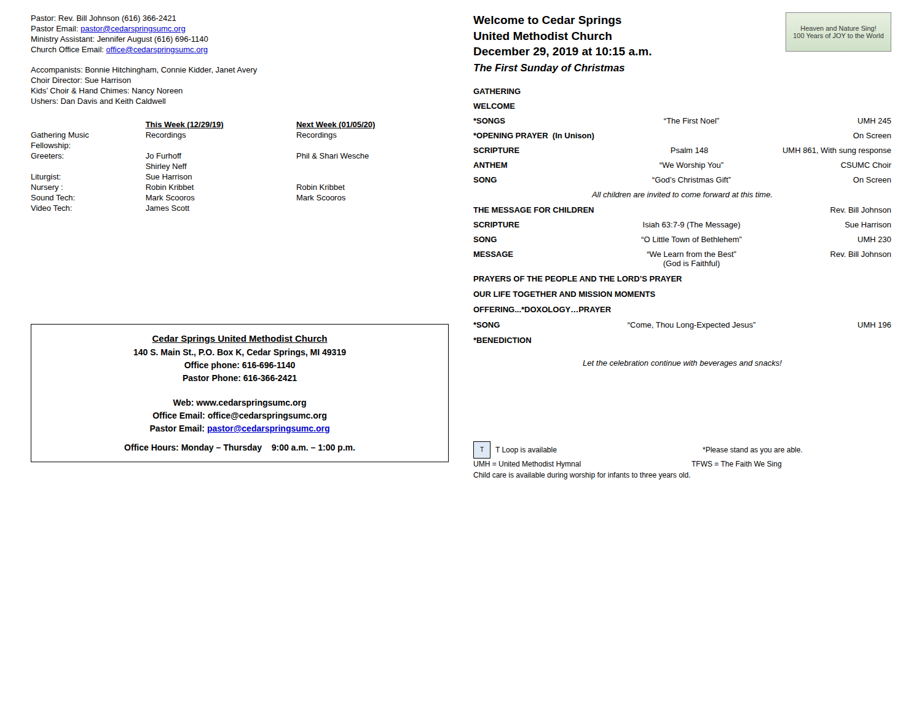Pastor: Rev. Bill Johnson (616) 366-2421
Pastor Email: pastor@cedarspringsumc.org
Ministry Assistant: Jennifer August (616) 696-1140
Church Office Email: office@cedarspringsumc.org
Accompanists: Bonnie Hitchingham, Connie Kidder, Janet Avery
Choir Director: Sue Harrison
Kids’ Choir & Hand Chimes: Nancy Noreen
Ushers: Dan Davis and Keith Caldwell
| | This Week (12/29/19) | Next Week (01/05/20) |
| Gathering Music | Recordings | Recordings |
| Fellowship: | | |
| Greeters: | Jo Furhoff | Phil & Shari Wesche |
| | Shirley Neff | |
| Liturgist: | Sue Harrison | |
| Nursery : | Robin Kribbet | Robin Kribbet |
| Sound Tech: | Mark Scooros | Mark Scooros |
| Video Tech: | James Scott | |
Cedar Springs United Methodist Church
140 S. Main St., P.O. Box K, Cedar Springs, MI 49319
Office phone: 616-696-1140
Pastor Phone: 616-366-2421
Web: www.cedarspringsumc.org
Office Email: office@cedarspringsumc.org
Pastor Email: pastor@cedarspringsumc.org
Office Hours: Monday – Thursday 9:00 a.m. – 1:00 p.m.
Welcome to Cedar Springs
United Methodist Church
December 29, 2019 at 10:15 a.m.
The First Sunday of Christmas
Heaven and Nature Sing!
100 Years of JOY to the World
GATHERING
WELCOME
*SONGS “The First Noel” UMH 245
*OPENING PRAYER (In Unison) On Screen
SCRIPTURE Psalm 148 UMH 861, With sung response
ANTHEM “We Worship You” CSUMC Choir
SONG “God’s Christmas Gift” On Screen
All children are invited to come forward at this time.
THE MESSAGE FOR CHILDREN Rev. Bill Johnson
SCRIPTURE Isiah 63:7-9 (The Message) Sue Harrison
SONG “O Little Town of Bethlehem” UMH 230
MESSAGE “We Learn from the Best”(God is Faithful) Rev. Bill Johnson
PRAYERS OF THE PEOPLE AND THE LORD’S PRAYER
OUR LIFE TOGETHER AND MISSION MOMENTS
OFFERING...*DOXOLOGY…PRAYER
*SONG “Come, Thou Long-Expected Jesus” UMH 196
*BENEDICTION
Let the celebration continue with beverages and snacks!
T
T Loop is available
*Please stand as you are able.
UMH = United Methodist Hymnal
TFWS = The Faith We Sing
Child care is available during worship for infants to three years old.